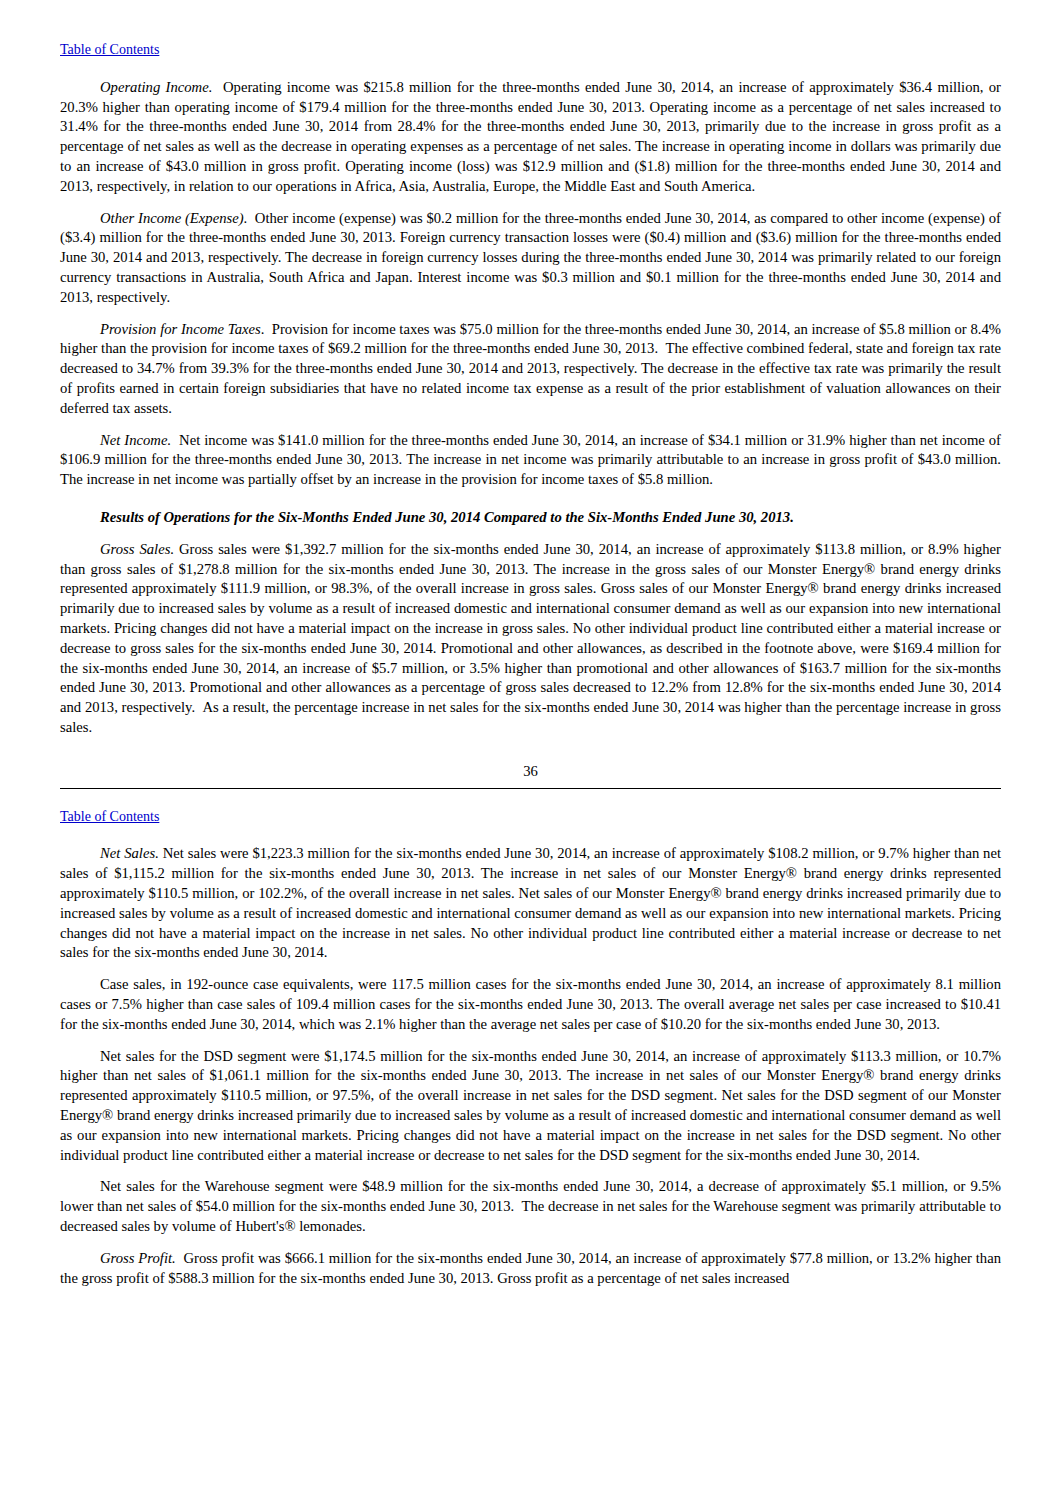Table of Contents
Operating Income. Operating income was $215.8 million for the three-months ended June 30, 2014, an increase of approximately $36.4 million, or 20.3% higher than operating income of $179.4 million for the three-months ended June 30, 2013. Operating income as a percentage of net sales increased to 31.4% for the three-months ended June 30, 2014 from 28.4% for the three-months ended June 30, 2013, primarily due to the increase in gross profit as a percentage of net sales as well as the decrease in operating expenses as a percentage of net sales. The increase in operating income in dollars was primarily due to an increase of $43.0 million in gross profit. Operating income (loss) was $12.9 million and ($1.8) million for the three-months ended June 30, 2014 and 2013, respectively, in relation to our operations in Africa, Asia, Australia, Europe, the Middle East and South America.
Other Income (Expense). Other income (expense) was $0.2 million for the three-months ended June 30, 2014, as compared to other income (expense) of ($3.4) million for the three-months ended June 30, 2013. Foreign currency transaction losses were ($0.4) million and ($3.6) million for the three-months ended June 30, 2014 and 2013, respectively. The decrease in foreign currency losses during the three-months ended June 30, 2014 was primarily related to our foreign currency transactions in Australia, South Africa and Japan. Interest income was $0.3 million and $0.1 million for the three-months ended June 30, 2014 and 2013, respectively.
Provision for Income Taxes. Provision for income taxes was $75.0 million for the three-months ended June 30, 2014, an increase of $5.8 million or 8.4% higher than the provision for income taxes of $69.2 million for the three-months ended June 30, 2013. The effective combined federal, state and foreign tax rate decreased to 34.7% from 39.3% for the three-months ended June 30, 2014 and 2013, respectively. The decrease in the effective tax rate was primarily the result of profits earned in certain foreign subsidiaries that have no related income tax expense as a result of the prior establishment of valuation allowances on their deferred tax assets.
Net Income. Net income was $141.0 million for the three-months ended June 30, 2014, an increase of $34.1 million or 31.9% higher than net income of $106.9 million for the three-months ended June 30, 2013. The increase in net income was primarily attributable to an increase in gross profit of $43.0 million. The increase in net income was partially offset by an increase in the provision for income taxes of $5.8 million.
Results of Operations for the Six-Months Ended June 30, 2014 Compared to the Six-Months Ended June 30, 2013.
Gross Sales. Gross sales were $1,392.7 million for the six-months ended June 30, 2014, an increase of approximately $113.8 million, or 8.9% higher than gross sales of $1,278.8 million for the six-months ended June 30, 2013. The increase in the gross sales of our Monster Energy® brand energy drinks represented approximately $111.9 million, or 98.3%, of the overall increase in gross sales. Gross sales of our Monster Energy® brand energy drinks increased primarily due to increased sales by volume as a result of increased domestic and international consumer demand as well as our expansion into new international markets. Pricing changes did not have a material impact on the increase in gross sales. No other individual product line contributed either a material increase or decrease to gross sales for the six-months ended June 30, 2014. Promotional and other allowances, as described in the footnote above, were $169.4 million for the six-months ended June 30, 2014, an increase of $5.7 million, or 3.5% higher than promotional and other allowances of $163.7 million for the six-months ended June 30, 2013. Promotional and other allowances as a percentage of gross sales decreased to 12.2% from 12.8% for the six-months ended June 30, 2014 and 2013, respectively. As a result, the percentage increase in net sales for the six-months ended June 30, 2014 was higher than the percentage increase in gross sales.
36
Table of Contents
Net Sales. Net sales were $1,223.3 million for the six-months ended June 30, 2014, an increase of approximately $108.2 million, or 9.7% higher than net sales of $1,115.2 million for the six-months ended June 30, 2013. The increase in net sales of our Monster Energy® brand energy drinks represented approximately $110.5 million, or 102.2%, of the overall increase in net sales. Net sales of our Monster Energy® brand energy drinks increased primarily due to increased sales by volume as a result of increased domestic and international consumer demand as well as our expansion into new international markets. Pricing changes did not have a material impact on the increase in net sales. No other individual product line contributed either a material increase or decrease to net sales for the six-months ended June 30, 2014.
Case sales, in 192-ounce case equivalents, were 117.5 million cases for the six-months ended June 30, 2014, an increase of approximately 8.1 million cases or 7.5% higher than case sales of 109.4 million cases for the six-months ended June 30, 2013. The overall average net sales per case increased to $10.41 for the six-months ended June 30, 2014, which was 2.1% higher than the average net sales per case of $10.20 for the six-months ended June 30, 2013.
Net sales for the DSD segment were $1,174.5 million for the six-months ended June 30, 2014, an increase of approximately $113.3 million, or 10.7% higher than net sales of $1,061.1 million for the six-months ended June 30, 2013. The increase in net sales of our Monster Energy® brand energy drinks represented approximately $110.5 million, or 97.5%, of the overall increase in net sales for the DSD segment. Net sales for the DSD segment of our Monster Energy® brand energy drinks increased primarily due to increased sales by volume as a result of increased domestic and international consumer demand as well as our expansion into new international markets. Pricing changes did not have a material impact on the increase in net sales for the DSD segment. No other individual product line contributed either a material increase or decrease to net sales for the DSD segment for the six-months ended June 30, 2014.
Net sales for the Warehouse segment were $48.9 million for the six-months ended June 30, 2014, a decrease of approximately $5.1 million, or 9.5% lower than net sales of $54.0 million for the six-months ended June 30, 2013. The decrease in net sales for the Warehouse segment was primarily attributable to decreased sales by volume of Hubert's® lemonades.
Gross Profit. Gross profit was $666.1 million for the six-months ended June 30, 2014, an increase of approximately $77.8 million, or 13.2% higher than the gross profit of $588.3 million for the six-months ended June 30, 2013. Gross profit as a percentage of net sales increased